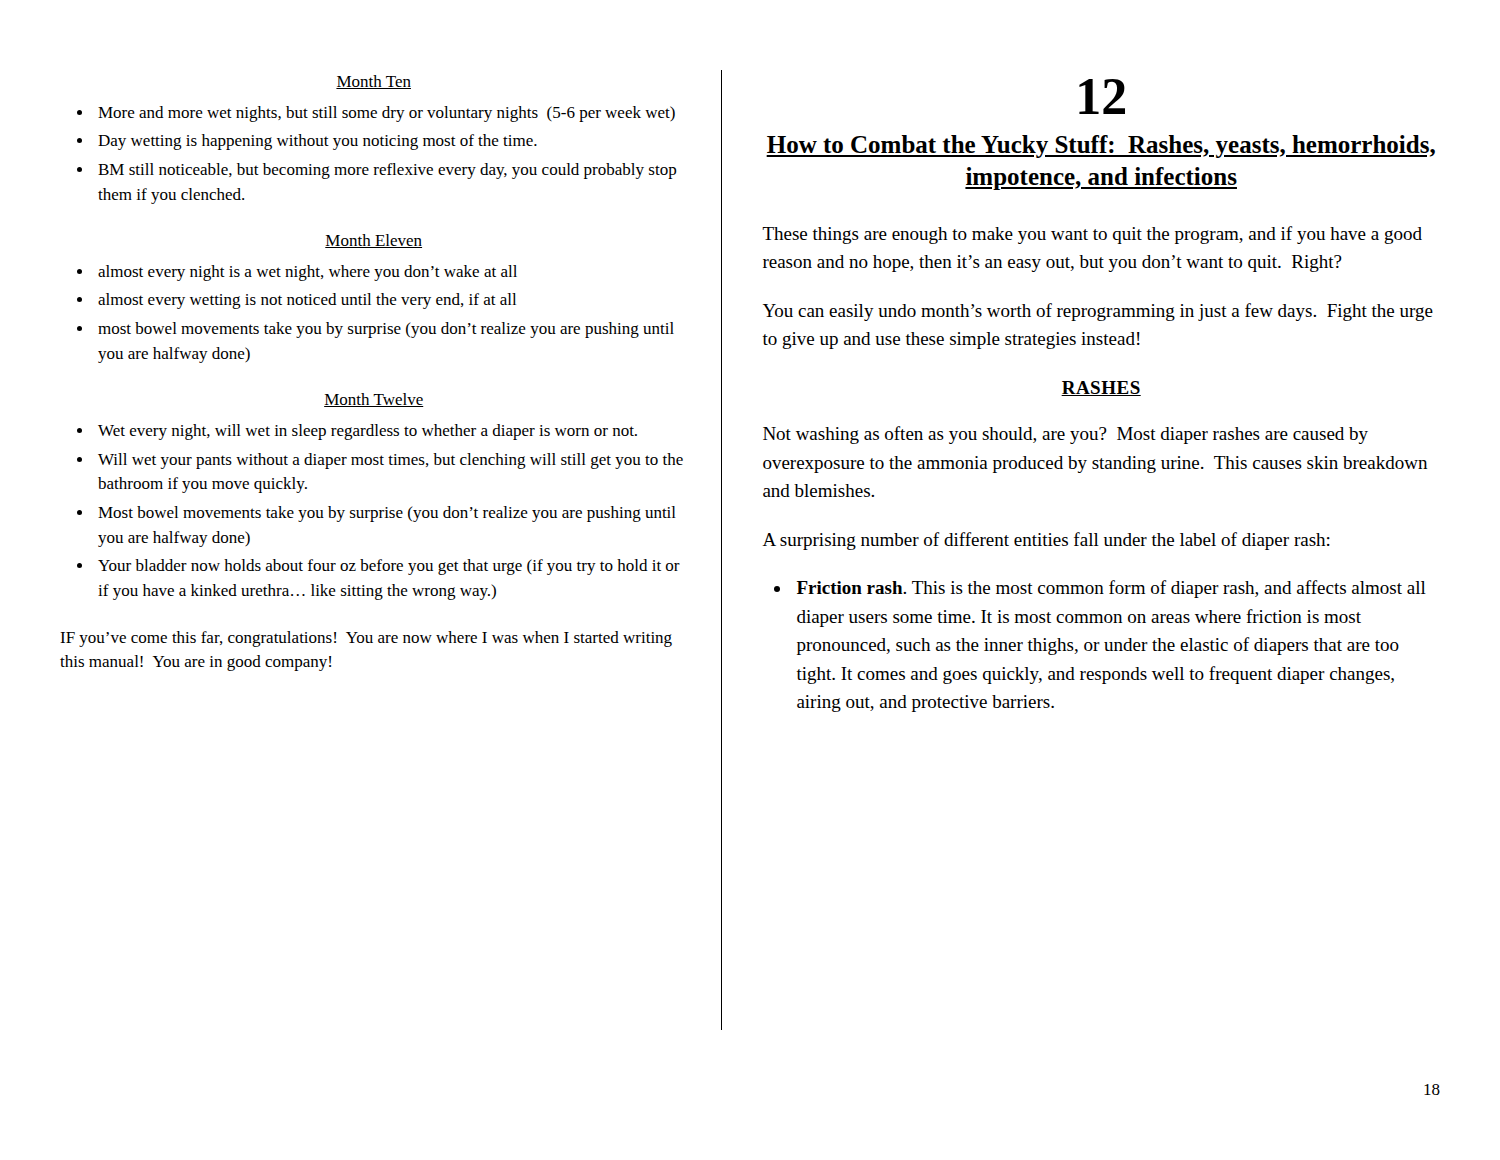Month Ten
More and more wet nights, but still some dry or voluntary nights (5-6 per week wet)
Day wetting is happening without you noticing most of the time.
BM still noticeable, but becoming more reflexive every day, you could probably stop them if you clenched.
Month Eleven
almost every night is a wet night, where you don’t wake at all
almost every wetting is not noticed until the very end, if at all
most bowel movements take you by surprise (you don’t realize you are pushing until you are halfway done)
Month Twelve
Wet every night, will wet in sleep regardless to whether a diaper is worn or not.
Will wet your pants without a diaper most times, but clenching will still get you to the bathroom if you move quickly.
Most bowel movements take you by surprise (you don’t realize you are pushing until you are halfway done)
Your bladder now holds about four oz before you get that urge (if you try to hold it or if you have a kinked urethra… like sitting the wrong way.)
IF you’ve come this far, congratulations! You are now where I was when I started writing this manual! You are in good company!
12
How to Combat the Yucky Stuff: Rashes, yeasts, hemorrhoids, impotence, and infections
These things are enough to make you want to quit the program, and if you have a good reason and no hope, then it’s an easy out, but you don’t want to quit. Right?
You can easily undo month’s worth of reprogramming in just a few days. Fight the urge to give up and use these simple strategies instead!
RASHES
Not washing as often as you should, are you? Most diaper rashes are caused by overexposure to the ammonia produced by standing urine. This causes skin breakdown and blemishes.
A surprising number of different entities fall under the label of diaper rash:
Friction rash. This is the most common form of diaper rash, and affects almost all diaper users some time. It is most common on areas where friction is most pronounced, such as the inner thighs, or under the elastic of diapers that are too tight. It comes and goes quickly, and responds well to frequent diaper changes, airing out, and protective barriers.
18